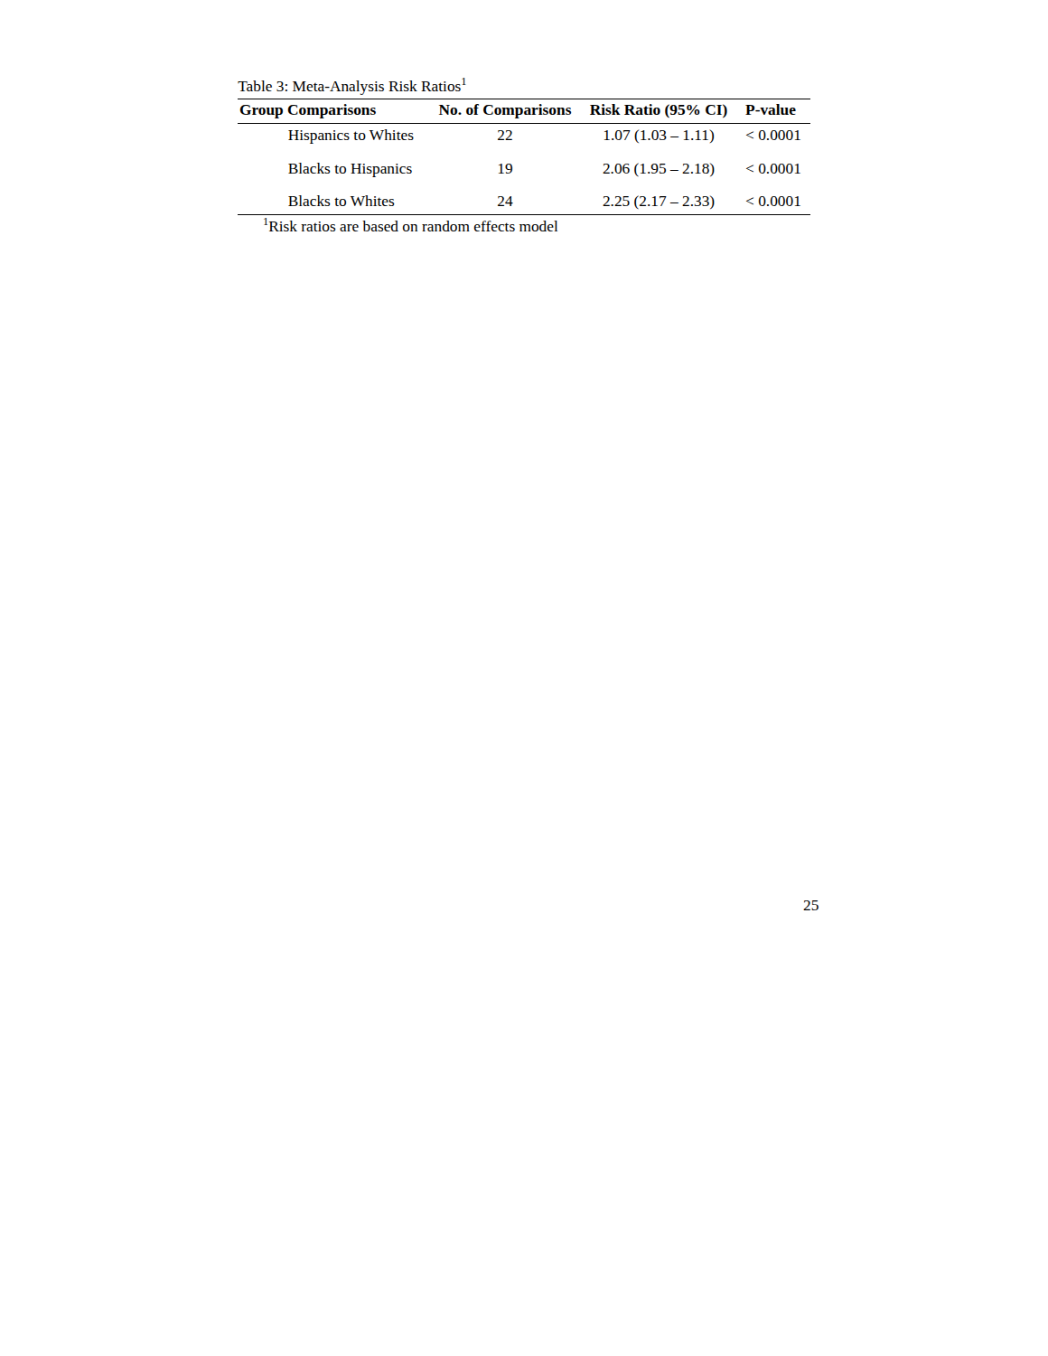Table 3: Meta-Analysis Risk Ratios1
| Group Comparisons | No. of Comparisons | Risk Ratio (95% CI) | P-value |
| --- | --- | --- | --- |
| Hispanics to Whites | 22 | 1.07 (1.03 – 1.11) | < 0.0001 |
| Blacks to Hispanics | 19 | 2.06 (1.95 – 2.18) | < 0.0001 |
| Blacks to Whites | 24 | 2.25 (2.17 – 2.33) | < 0.0001 |
1Risk ratios are based on random effects model
25